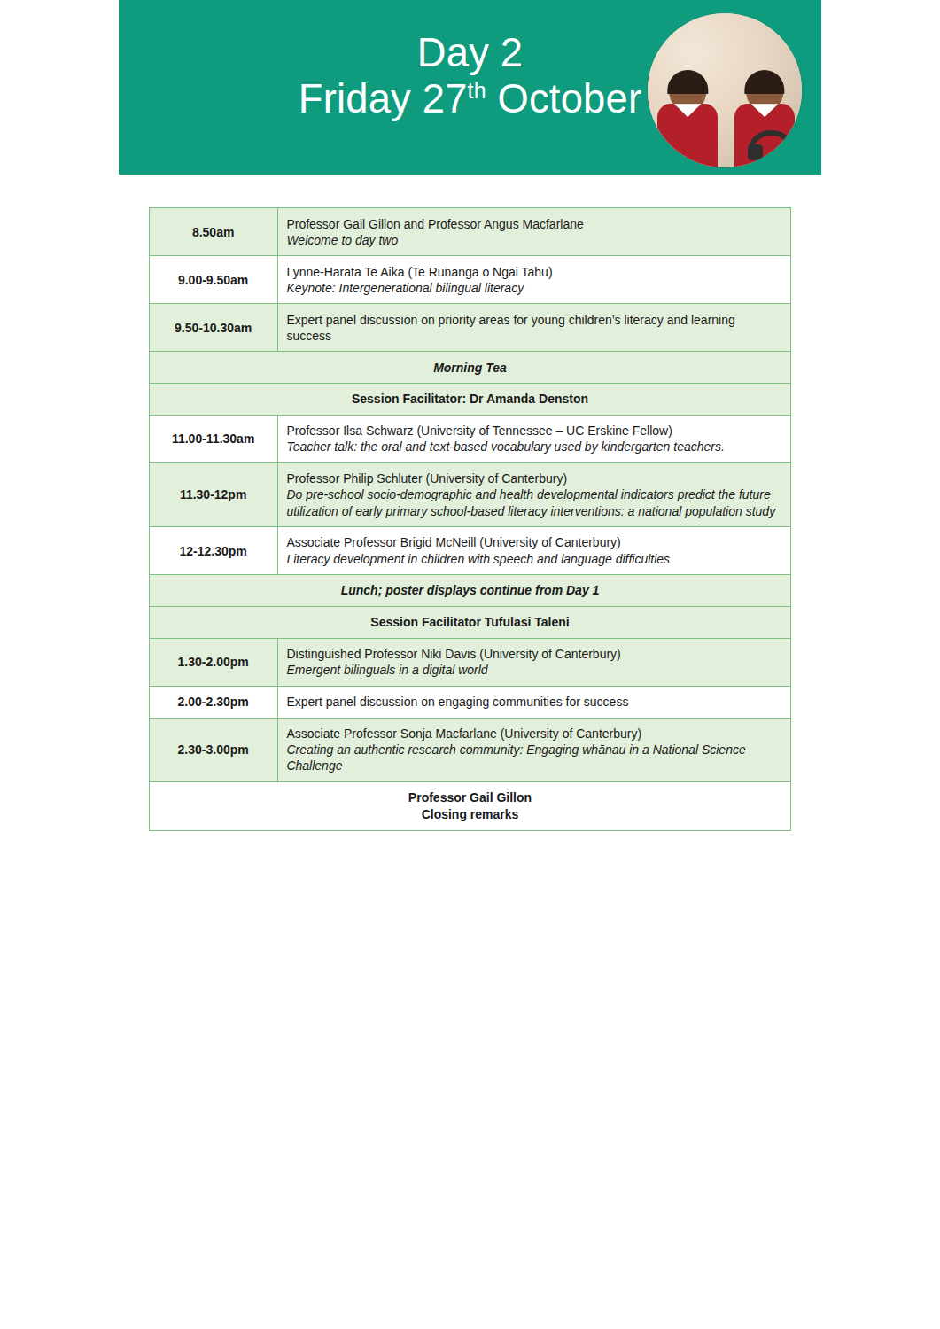Day 2 Friday 27th October
| 8.50am | Professor Gail Gillon and Professor Angus Macfarlane Welcome to day two |
| 9.00-9.50am | Lynne-Harata Te Aika (Te Rūnanga o Ngāi Tahu) Keynote: Intergenerational bilingual literacy |
| 9.50-10.30am | Expert panel discussion on priority areas for young children’s literacy and learning success |
| Morning Tea |
| Session Facilitator: Dr Amanda Denston |
| 11.00-11.30am | Professor Ilsa Schwarz (University of Tennessee – UC Erskine Fellow) Teacher talk: the oral and text-based vocabulary used by kindergarten teachers. |
| 11.30-12pm | Professor Philip Schluter (University of Canterbury) Do pre-school socio-demographic and health developmental indicators predict the future utilization of early primary school-based literacy interventions: a national population study |
| 12-12.30pm | Associate Professor Brigid McNeill (University of Canterbury) Literacy development in children with speech and language difficulties |
| Lunch; poster displays continue from Day 1 |
| Session Facilitator Tufulasi Taleni |
| 1.30-2.00pm | Distinguished Professor Niki Davis (University of Canterbury) Emergent bilinguals in a digital world |
| 2.00-2.30pm | Expert panel discussion on engaging communities for success |
| 2.30-3.00pm | Associate Professor Sonja Macfarlane (University of Canterbury) Creating an authentic research community: Engaging whānau in a National Science Challenge |
| Professor Gail Gillon Closing remarks |